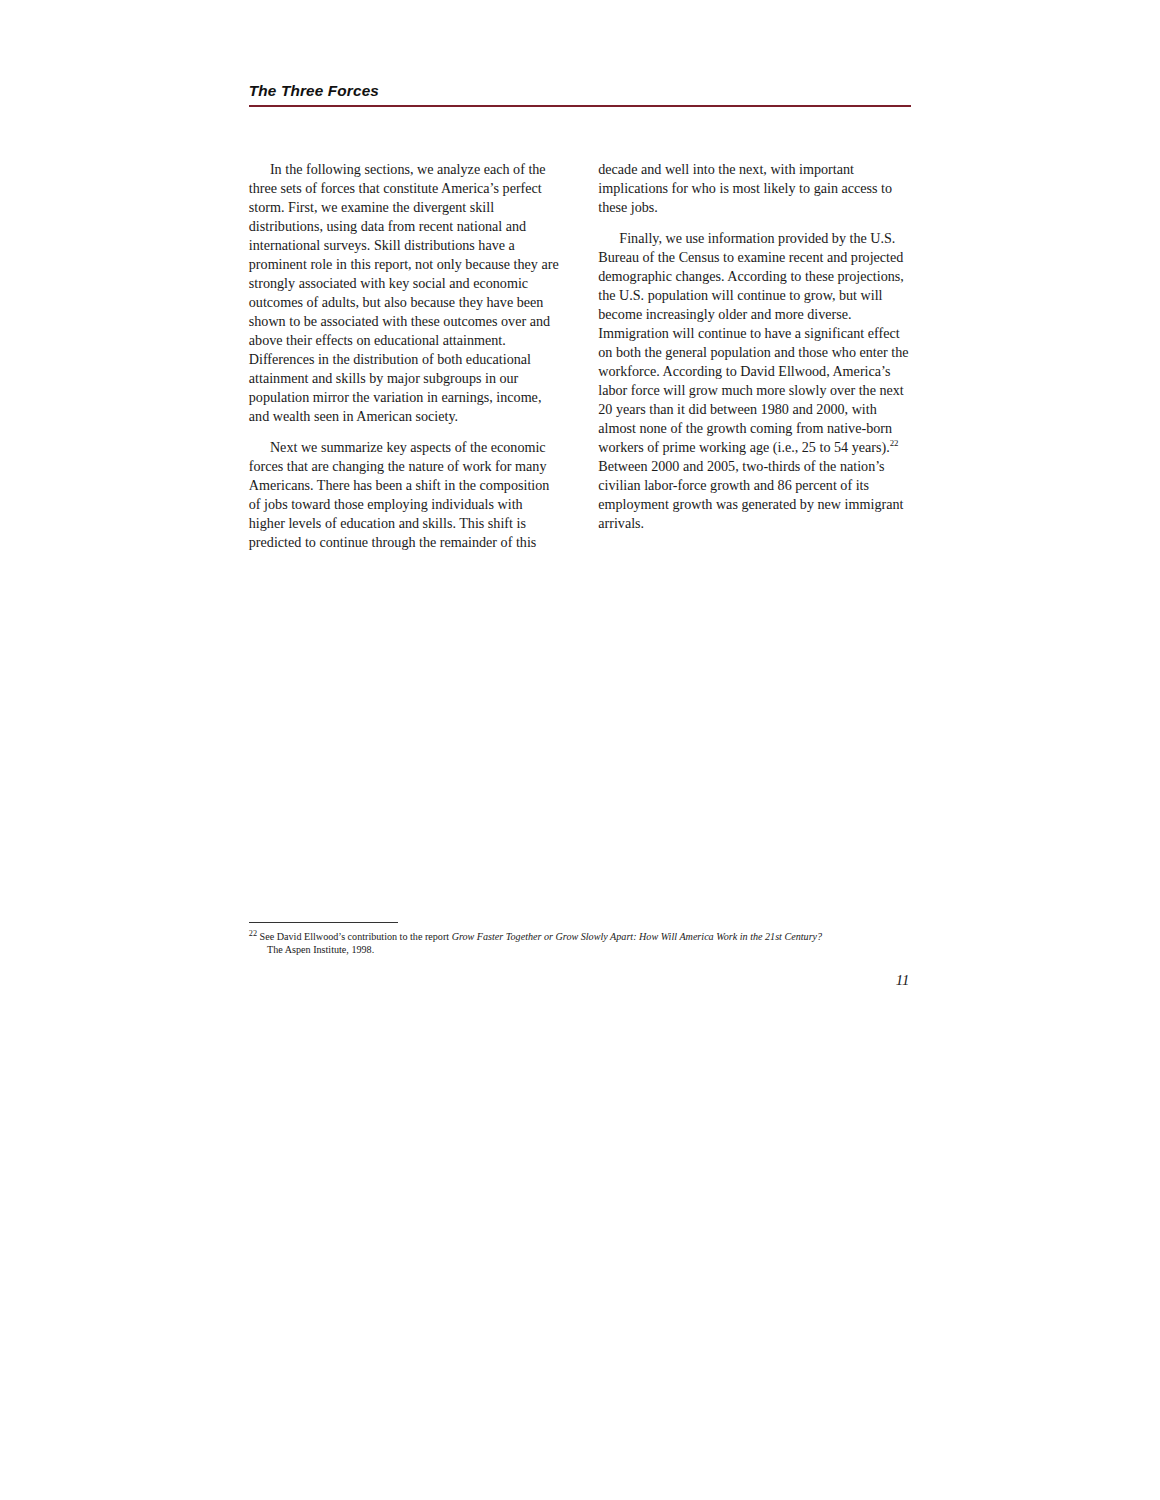The Three Forces
In the following sections, we analyze each of the three sets of forces that constitute America’s perfect storm. First, we examine the divergent skill distributions, using data from recent national and international surveys. Skill distributions have a prominent role in this report, not only because they are strongly associated with key social and economic outcomes of adults, but also because they have been shown to be associated with these outcomes over and above their effects on educational attainment. Differences in the distribution of both educational attainment and skills by major subgroups in our population mirror the variation in earnings, income, and wealth seen in American society.
Next we summarize key aspects of the economic forces that are changing the nature of work for many Americans. There has been a shift in the composition of jobs toward those employing individuals with higher levels of education and skills. This shift is predicted to continue through the remainder of this decade and well into the next, with important implications for who is most likely to gain access to these jobs.
Finally, we use information provided by the U.S. Bureau of the Census to examine recent and projected demographic changes. According to these projections, the U.S. population will continue to grow, but will become increasingly older and more diverse. Immigration will continue to have a significant effect on both the general population and those who enter the workforce. According to David Ellwood, America’s labor force will grow much more slowly over the next 20 years than it did between 1980 and 2000, with almost none of the growth coming from native-born workers of prime working age (i.e., 25 to 54 years).22 Between 2000 and 2005, two-thirds of the nation’s civilian labor-force growth and 86 percent of its employment growth was generated by new immigrant arrivals.
22 See David Ellwood’s contribution to the report Grow Faster Together or Grow Slowly Apart: How Will America Work in the 21st Century?The Aspen Institute, 1998.
11